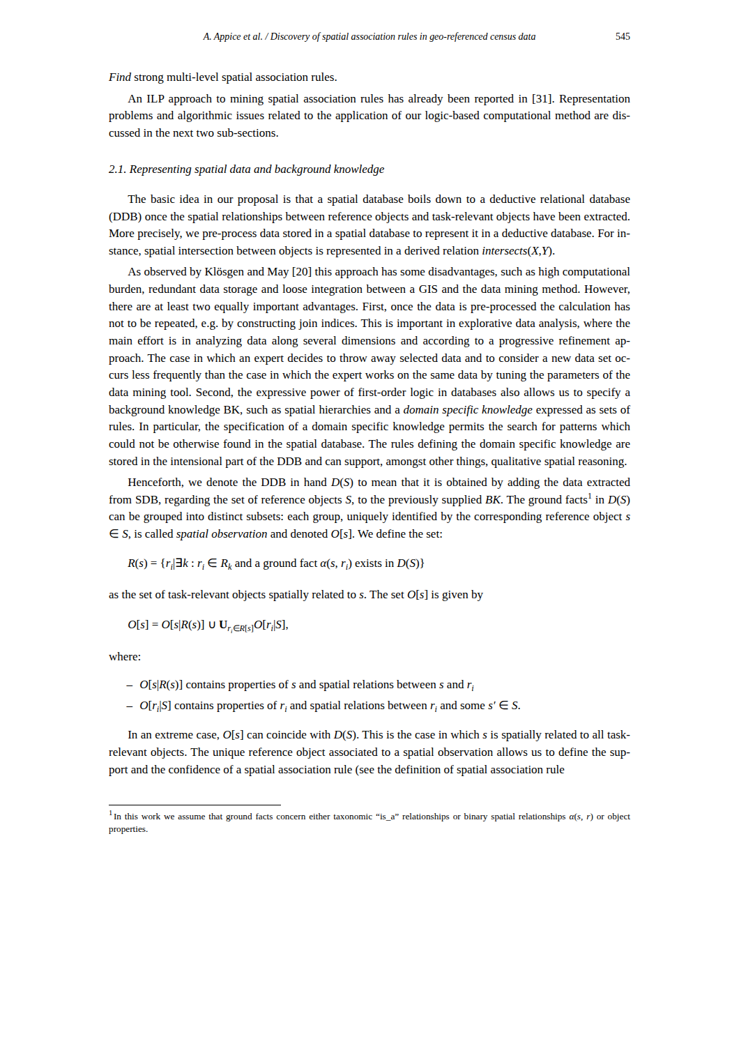A. Appice et al. / Discovery of spatial association rules in geo-referenced census data 545
Find strong multi-level spatial association rules.
An ILP approach to mining spatial association rules has already been reported in [31]. Representation problems and algorithmic issues related to the application of our logic-based computational method are discussed in the next two sub-sections.
2.1. Representing spatial data and background knowledge
The basic idea in our proposal is that a spatial database boils down to a deductive relational database (DDB) once the spatial relationships between reference objects and task-relevant objects have been extracted. More precisely, we pre-process data stored in a spatial database to represent it in a deductive database. For instance, spatial intersection between objects is represented in a derived relation intersects(X,Y).
As observed by Klösgen and May [20] this approach has some disadvantages, such as high computational burden, redundant data storage and loose integration between a GIS and the data mining method. However, there are at least two equally important advantages. First, once the data is pre-processed the calculation has not to be repeated, e.g. by constructing join indices. This is important in explorative data analysis, where the main effort is in analyzing data along several dimensions and according to a progressive refinement approach. The case in which an expert decides to throw away selected data and to consider a new data set occurs less frequently than the case in which the expert works on the same data by tuning the parameters of the data mining tool. Second, the expressive power of first-order logic in databases also allows us to specify a background knowledge BK, such as spatial hierarchies and a domain specific knowledge expressed as sets of rules. In particular, the specification of a domain specific knowledge permits the search for patterns which could not be otherwise found in the spatial database. The rules defining the domain specific knowledge are stored in the intensional part of the DDB and can support, amongst other things, qualitative spatial reasoning.
Henceforth, we denote the DDB in hand D(S) to mean that it is obtained by adding the data extracted from SDB, regarding the set of reference objects S, to the previously supplied BK. The ground facts1 in D(S) can be grouped into distinct subsets: each group, uniquely identified by the corresponding reference object s ∈ S, is called spatial observation and denoted O[s]. We define the set:
R(s) = {ri|∃k : ri ∈ Rk and a ground fact α(s, ri) exists in D(S)}
as the set of task-relevant objects spatially related to s. The set O[s] is given by
O[s] = O[s|R(s)] ∪ Uri∈R[s]O[ri|S],
where:
O[s|R(s)] contains properties of s and spatial relations between s and ri
O[ri|S] contains properties of ri and spatial relations between ri and some s′ ∈ S.
In an extreme case, O[s] can coincide with D(S). This is the case in which s is spatially related to all task-relevant objects. The unique reference object associated to a spatial observation allows us to define the support and the confidence of a spatial association rule (see the definition of spatial association rule
1 In this work we assume that ground facts concern either taxonomic “is_a” relationships or binary spatial relationships α(s, r) or object properties.